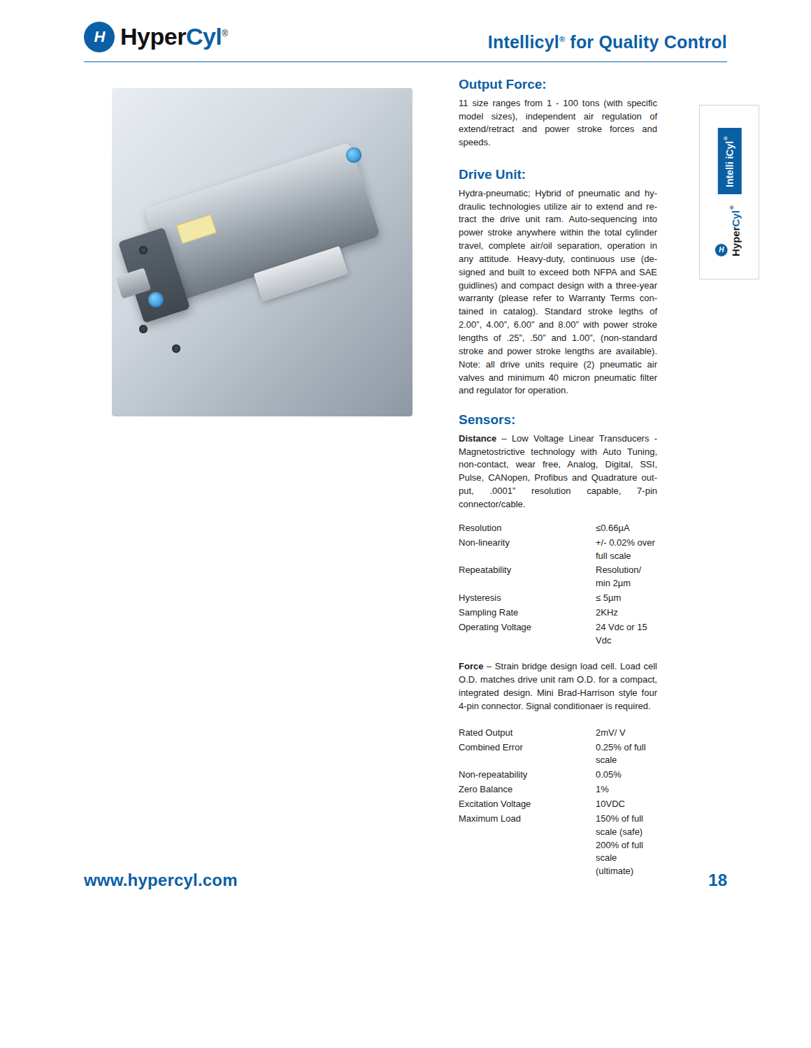H
HyperCyl®
Intellicyl® for Quality Control
H HyperCyl®
Intelli iCyl®
Output Force:
11 size ranges from 1 - 100 tons (with specific model sizes), independent air regulation of extend/retract and power stroke forces and speeds.
Drive Unit:
Hydra-pneumatic; Hybrid of pneumatic and hydraulic technologies utilize air to extend and retract the drive unit ram. Auto-sequencing into power stroke anywhere within the total cylinder travel, complete air/oil separation, operation in any attitude. Heavy-duty, continuous use (designed and built to exceed both NFPA and SAE guidlines) and compact design with a three-year warranty (please refer to Warranty Terms contained in catalog). Standard stroke legths of 2.00”, 4.00”, 6.00” and 8.00” with power stroke lengths of .25”, .50” and 1.00”, (non-standard stroke and power stroke lengths are available). Note: all drive units require (2) pneumatic air valves and minimum 40 micron pneumatic filter and regulator for operation.
Sensors:
Distance – Low Voltage Linear Transducers - Magnetostrictive technology with Auto Tuning, non-contact, wear free, Analog, Digital, SSI, Pulse, CANopen, Profibus and Quadrature output, .0001” resolution capable, 7-pin connector/cable.
| Resolution | ≤0.66µA |
| Non-linearity | +/- 0.02% over full scale |
| Repeatability | Resolution/ min 2µm |
| Hysteresis | ≤ 5µm |
| Sampling Rate | 2KHz |
| Operating Voltage | 24 Vdc or 15 Vdc |
Force – Strain bridge design load cell. Load cell O.D. matches drive unit ram O.D. for a compact, integrated design. Mini Brad-Harrison style four 4-pin connector. Signal conditionaer is required.
| Rated Output | 2mV/ V |
| Combined Error | 0.25% of full scale |
| Non-repeatability | 0.05% |
| Zero Balance | 1% |
| Excitation Voltage | 10VDC |
| Maximum Load | 150% of full scale (safe) 200% of full scale (ultimate) |
www.hypercyl.com
18